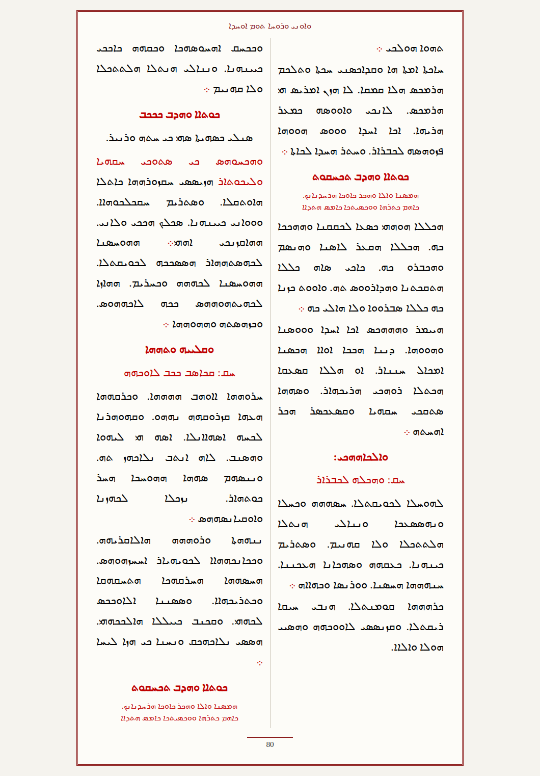ܘܐܘܢܝ ܘܪܘܚܐ ܬܘܡ ܐܘܚܕܐ
ܬܗܘܐ ܗܘܠܟܝ ܀
ܚܐܟܬܐ ܐܡܬܐ ܗܐ ܘܩܕܐܟܣܢܝ ܚܟܬܐ ܘܬܠܟܡ ܗܪܡܟܣ ܗܠܐ ܩܡܩܐ. ܠܐ ܗܙܢ ܐܡܪܝܣ ܗܝ ܗܪܡܟܣ. ܠܐܢܟܝ ܘܐܘܘܣܗ ܟܡܥܪ ܗܪܝܗܐ. ܐܟܐ ܐܚܕܐ ܘܘܘܣ ܗܘܘܗܐ ܦܙܘܗܣܗ ܠܟܒܪܐܪ. ܘܚܬܪ ܗܚܕܐ ܠܟܐܬܐ ܀
ܟܘܬܐܐ ܘܗܕܒ ܬܟܚܩܘܬ
ܗܡܣܢܐ ܘܐܠܐ ܘܗܟܪ ܟܐܘܟܐ ܗܪܚܕܢܐܢܟ.
ܟܐܗܡ ܟܬܪܗܐ ܘܘܟܣܝܬܟܐ ܟܐܡܣ ܗܬܕܐܐ
ܗܟܠܠܐ ܗܘܗܗܝ ܟܣܥܐ ܠܟܩܩܢܐ ܘܗܗܟܟܐ ܟܗ. ܗܟܠܠܐ ܗܩܥܪ ܠܐܣܢܐ ܘܗܢܣܡ ܘܗܟܒܪܘ ܟܗ. ܟܐܟܝ ܣܐܗ ܟܠܠܐ ܗܬܩܟܬܢܐ ܘܗܕܐܪܘܘܣ ܬܗ. ܘܐܘܘܬ ܟܙܢܐ ܟܗ ܟܠܠܐ ܣܒܪܘܘܐ ܘܠܐ ܗܐܠܝ ܟܗ ܀
ܗܝܝܡܪ ܘܗܗܗܟܣ ܐܟܐ ܐܚܕܐ ܘܘܘܣܢܐ ܘܗܘܘܗܐ. ܕܢܢܐ ܗܟܟܐ ܐܘܐܐ ܗܟܣܢܐ ܐܡܟܐܠ ܚܢܢܐܪ. ܐܘ ܗܠܠܐ ܩܣܥܩܐ ܗܟܬܠܐ ܪܘܗܟܝ ܗܪܝܟܗܐܪ. ܘܣܗܗܐ ܣܬܩܟܝ ܚܩܗܝܐ ܘܩܣܥܟܣܪ ܗܟܪ ܐܗܚܬܗ ܀
ܘܐܠܟܐܗܗܟܝ:
ܚܩ: ܘܗܟܠܗ ܠܟܒܪܐܪ
ܠܗܘܚܠܐ ܠܟܘܝܩܬܠܐ. ܚܣܗܗܗ ܘܟܚܠܐ ܘܢܗܣܣܥܟܐ ܘܢܢܐܠܝ ܗܢܬܠܐ ܗܠܬܬܟܠܐ ܘܠܐ ܩܗܢܝܡ. ܘܣܬܪܝܡ ܟܝܢܗܢܐ. ܟܥܩܗܗ ܘܣܗܟܐܢܐ ܗܥܟܢܢܐ. ܚܢܗܗܗܐ ܗܚܣܢܐ. ܘܘܪܢܣܐ ܘܟܗܐܐܗ ܀
ܟܪܗܗܗܐ ܩܘܡܢܬܠܐ. ܗܢܒܝ ܚܝܩܐ ܪܝܩܬܠܐ. ܘܩܙܢܣܣܝ ܠܐܘܘܟܗܗ ܘܗܣܝܝ ܗܘܠܐ ܘܐܠܐܐ.
ܘܟܟܚܩ ܐܗܚܘܣܗܟܐ ܘܟܩܗܗ ܟܐܟܟܝ ܟܝܝܢܗܢܐ. ܘܢܢܐܠܝ ܗܢܬܠܐ ܗܠܬܬܟܠܐ ܘܠܐ ܩܗܢܝܡ ܀
ܟܘܬܐܐ ܘܗܕܒ ܟܟܟܒ
ܣܢܠܝ ܟܣܗܝܬܐ ܣܗܝ ܟܝ ܚܬܗ ܘܪܢܝܪ.
ܘܗܟܚܘܗܣ ܟܝ ܣܬܘܟܝ ܚܩܗܝܐ ܘܠܝܟܘܬܐܪ ܗܙܝܣܣܝ ܚܩܙܘܪܗܗܐ ܟܐܬܠܐ ܗܐܘܬܩܠܐ. ܘܣܬܪܝܡ ܚܩܟܠܟܘܗܐܐ. ܘܘܘܐܢܝ ܟܝܝܢܗܢܐ. ܣܟܠܟ ܗܟܟܝ ܘܠܐܢܝ. ܗܗܐܩܙܢܟܝ ܐܗܗܝ܀ ܗܗܘܚܣܢܐ ܠܟܗܣܬܗܗܐܪ ܗܣܣܟܟܗ ܠܟܘܝܩܬܠܐ. ܗܗܘܚܣܢܐ ܠܟܗܗܗ ܘܟܚܪܝܡ. ܗܗܐܙܐ ܠܟܗܝܬܗܘܗܗܣ ܟܟܗ ܠܐܟܗܗܘܣ. ܘܟܙܗܣܬܗ ܘܗܗܘܗܗܐ ܀
ܘܩܠܝܝܗ ܘܬܗܗܐ
ܚܩ: ܩܟܐܣܒ ܟܟܒ ܠܐܘܟܗܗ
ܚܪܘܗܗܐ ܐܐܘܗܒ ܗܗܗܗܐ. ܘܟܪܩܗܗܐ ܗܥܗܐ ܩܙܪܘܩܗܗ ܢܗܗܘ. ܘܩܗܘܗܪܢܐ ܠܟܚܗ ܐܣܗܐܐܢܠܐ. ܐܣܗ ܗܝ ܠܝܗܘܐ ܘܗܣܢܒ. ܠܐܗ ܐܢܬܒ ܢܠܐܟܗܙ ܬܗ. ܘܢܢܣܗܡ ܣܗܗܐ ܗܗܘܚܟܐ ܗܚܪ ܟܘܬܗܐܪ. ܢܙܟܠܐ ܠܟܗܙܢܐ ܘܐܘܩܝܐܢܣܗܗܣ ܀
ܢܢܗܗܬܐ ܘܪܘܗܗܗ ܗܐܠܐܩܪܝܗܗ. ܘܟܟܐܢܟܗܗܐܐ ܠܟܘܝܗܝܐܪ ܐܚܚܙܗܘܗܣ. ܗܚܣܗܗܐ ܗܚܪܩܗܟܐ ܗܬܚܩܗܩܐ ܘܟܬܪܝܟܗܐܐ. ܘܣܣܢܢܐ ܐܠܐܘܟܟܣ ܠܟܗܗܝ. ܘܩܟܢܒ ܟܝܝܠܠܐ ܗܐܠܟܟܗܗܝ. ܗܣܣܝ ܢܠܐܟܗܟܩ ܘܢܚܢܐ ܟܝ ܗܙܐ ܠܝܚܐ ܀
ܟܘܬܐܐ ܘܗܕܒ ܬܟܚܩܘܬ
ܗܡܣܢܐ ܘܐܠܐ ܘܗܟܪ ܟܐܘܟܐ ܗܪܚܕܢܐܢܟ.
ܟܐܗܡ ܟܬܪܗܐ ܘܘܟܣܝܬܟܐ ܟܐܡܣ ܗܬܕܐܐ
80